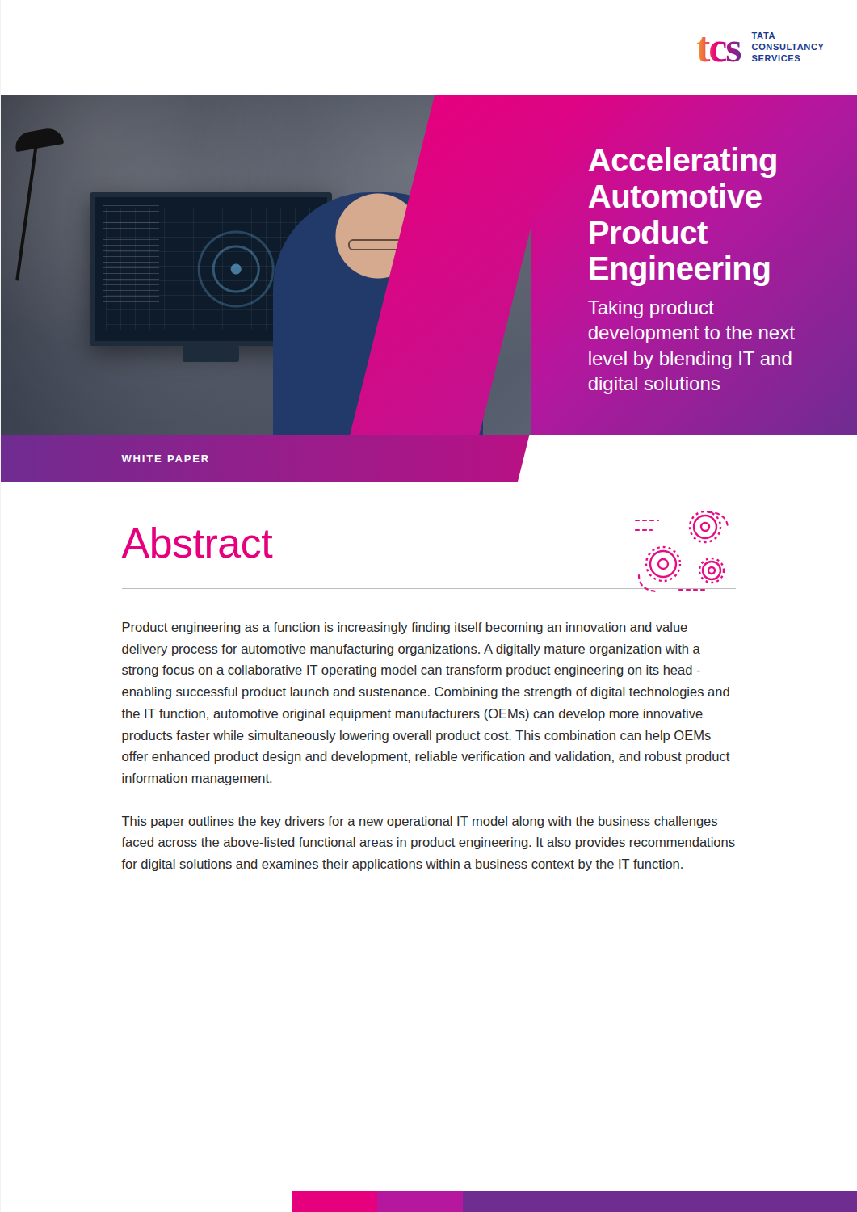tcs
Tata
Consultancy
Services
Accelerating
Automotive Product
Engineering
Taking product development to the next level by blending IT and digital solutions
WHITE PAPER
Abstract
Product engineering as a function is increasingly finding itself becoming an innovation and value delivery process for automotive manufacturing organizations. A digitally mature organization with a strong focus on a collaborative IT operating model can transform product engineering on its head - enabling successful product launch and sustenance. Combining the strength of digital technologies and the IT function, automotive original equipment manufacturers (OEMs) can develop more innovative products faster while simultaneously lowering overall product cost. This combination can help OEMs offer enhanced product design and development, reliable verification and validation, and robust product information management.
This paper outlines the key drivers for a new operational IT model along with the business challenges faced across the above-listed functional areas in product engineering. It also provides recommendations for digital solutions and examines their applications within a business context by the IT function.